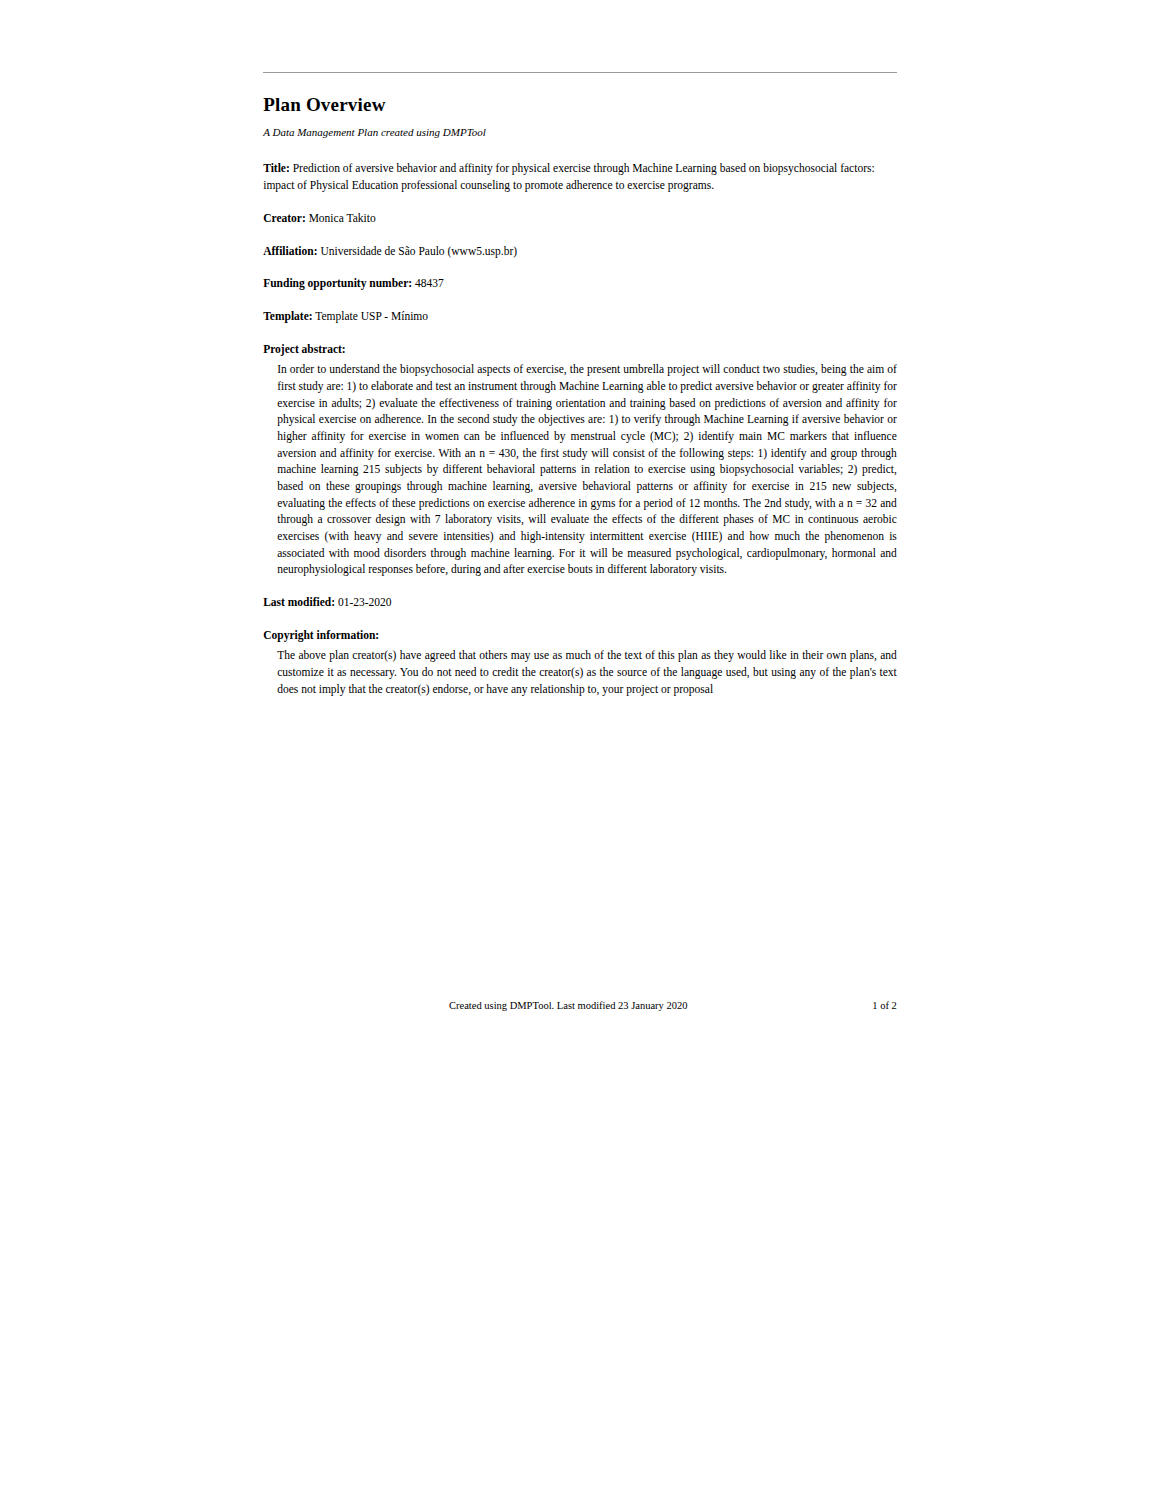Plan Overview
A Data Management Plan created using DMPTool
Title: Prediction of aversive behavior and affinity for physical exercise through Machine Learning based on biopsychosocial factors: impact of Physical Education professional counseling to promote adherence to exercise programs.
Creator: Monica Takito
Affiliation: Universidade de São Paulo (www5.usp.br)
Funding opportunity number: 48437
Template: Template USP - Mínimo
Project abstract:
In order to understand the biopsychosocial aspects of exercise, the present umbrella project will conduct two studies, being the aim of first study are: 1) to elaborate and test an instrument through Machine Learning able to predict aversive behavior or greater affinity for exercise in adults; 2) evaluate the effectiveness of training orientation and training based on predictions of aversion and affinity for physical exercise on adherence. In the second study the objectives are: 1) to verify through Machine Learning if aversive behavior or higher affinity for exercise in women can be influenced by menstrual cycle (MC); 2) identify main MC markers that influence aversion and affinity for exercise. With an n = 430, the first study will consist of the following steps: 1) identify and group through machine learning 215 subjects by different behavioral patterns in relation to exercise using biopsychosocial variables; 2) predict, based on these groupings through machine learning, aversive behavioral patterns or affinity for exercise in 215 new subjects, evaluating the effects of these predictions on exercise adherence in gyms for a period of 12 months. The 2nd study, with a n = 32 and through a crossover design with 7 laboratory visits, will evaluate the effects of the different phases of MC in continuous aerobic exercises (with heavy and severe intensities) and high-intensity intermittent exercise (HIIE) and how much the phenomenon is associated with mood disorders through machine learning. For it will be measured psychological, cardiopulmonary, hormonal and neurophysiological responses before, during and after exercise bouts in different laboratory visits.
Last modified: 01-23-2020
Copyright information:
The above plan creator(s) have agreed that others may use as much of the text of this plan as they would like in their own plans, and customize it as necessary. You do not need to credit the creator(s) as the source of the language used, but using any of the plan's text does not imply that the creator(s) endorse, or have any relationship to, your project or proposal
Created using DMPTool. Last modified 23 January 2020
1 of 2